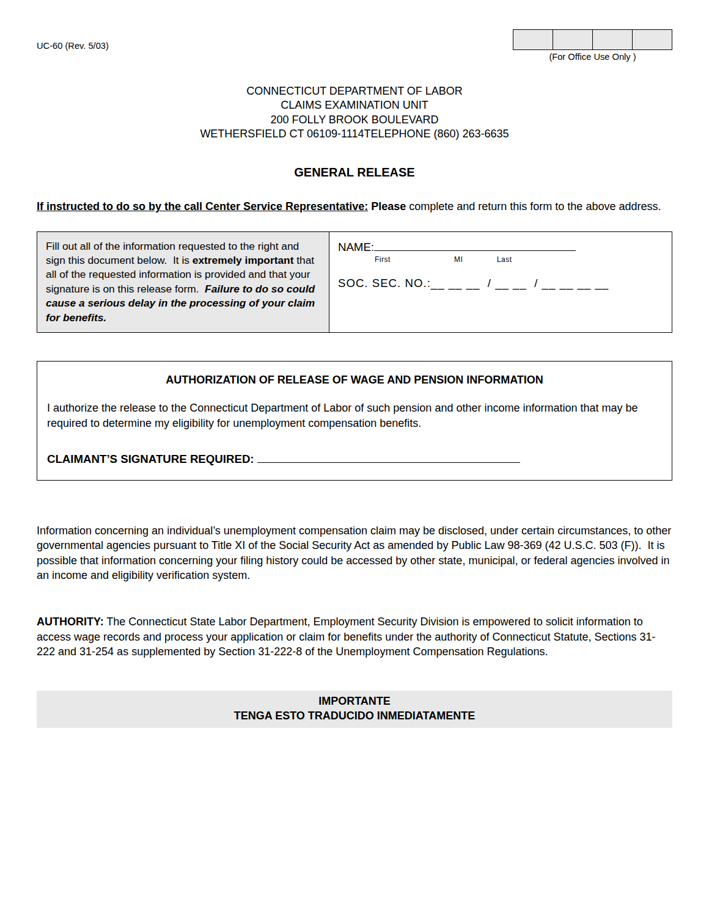UC-60 (Rev. 5/03)
(For Office Use Only )
CONNECTICUT DEPARTMENT OF LABOR
CLAIMS EXAMINATION UNIT
200 FOLLY BROOK BOULEVARD
WETHERSFIELD CT 06109-1114TELEPHONE (860) 263-6635
GENERAL RELEASE
If instructed to do so by the call Center Service Representative: Please complete and return this form to the above address.
| Fill out all of the information requested to the right and sign this document below. It is extremely important that all of the requested information is provided and that your signature is on this release form. Failure to do so could cause a serious delay in the processing of your claim for benefits. | NAME: First MI Last SOC. SEC. NO.:__ __ __ / __ __ / __ __ __ __ |
AUTHORIZATION OF RELEASE OF WAGE AND PENSION INFORMATION
I authorize the release to the Connecticut Department of Labor of such pension and other income information that may be required to determine my eligibility for unemployment compensation benefits.
CLAIMANT’S SIGNATURE REQUIRED:
Information concerning an individual’s unemployment compensation claim may be disclosed, under certain circumstances, to other governmental agencies pursuant to Title XI of the Social Security Act as amended by Public Law 98-369 (42 U.S.C. 503 (F)). It is possible that information concerning your filing history could be accessed by other state, municipal, or federal agencies involved in an income and eligibility verification system.
AUTHORITY: The Connecticut State Labor Department, Employment Security Division is empowered to solicit information to access wage records and process your application or claim for benefits under the authority of Connecticut Statute, Sections 31-222 and 31-254 as supplemented by Section 31-222-8 of the Unemployment Compensation Regulations.
IMPORTANTE
TENGA ESTO TRADUCIDO INMEDIATAMENTE